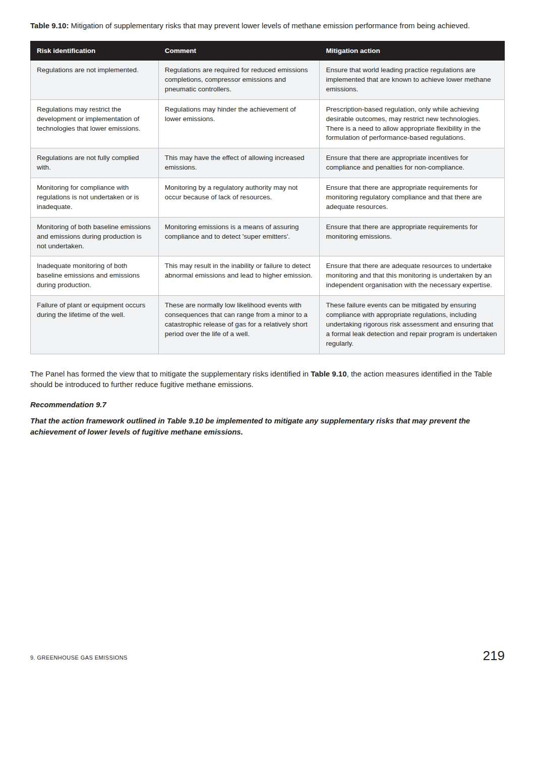Table 9.10: Mitigation of supplementary risks that may prevent lower levels of methane emission performance from being achieved.
| Risk identification | Comment | Mitigation action |
| --- | --- | --- |
| Regulations are not implemented. | Regulations are required for reduced emissions completions, compressor emissions and pneumatic controllers. | Ensure that world leading practice regulations are implemented that are known to achieve lower methane emissions. |
| Regulations may restrict the development or implementation of technologies that lower emissions. | Regulations may hinder the achievement of lower emissions. | Prescription-based regulation, only while achieving desirable outcomes, may restrict new technologies. There is a need to allow appropriate flexibility in the formulation of performance-based regulations. |
| Regulations are not fully complied with. | This may have the effect of allowing increased emissions. | Ensure that there are appropriate incentives for compliance and penalties for non-compliance. |
| Monitoring for compliance with regulations is not undertaken or is inadequate. | Monitoring by a regulatory authority may not occur because of lack of resources. | Ensure that there are appropriate requirements for monitoring regulatory compliance and that there are adequate resources. |
| Monitoring of both baseline emissions and emissions during production is not undertaken. | Monitoring emissions is a means of assuring compliance and to detect 'super emitters'. | Ensure that there are appropriate requirements for monitoring emissions. |
| Inadequate monitoring of both baseline emissions and emissions during production. | This may result in the inability or failure to detect abnormal emissions and lead to higher emission. | Ensure that there are adequate resources to undertake monitoring and that this monitoring is undertaken by an independent organisation with the necessary expertise. |
| Failure of plant or equipment occurs during the lifetime of the well. | These are normally low likelihood events with consequences that can range from a minor to a catastrophic release of gas for a relatively short period over the life of a well. | These failure events can be mitigated by ensuring compliance with appropriate regulations, including undertaking rigorous risk assessment and ensuring that a formal leak detection and repair program is undertaken regularly. |
The Panel has formed the view that to mitigate the supplementary risks identified in Table 9.10, the action measures identified in the Table should be introduced to further reduce fugitive methane emissions.
Recommendation 9.7
That the action framework outlined in Table 9.10 be implemented to mitigate any supplementary risks that may prevent the achievement of lower levels of fugitive methane emissions.
9. GREENHOUSE GAS EMISSIONS 219